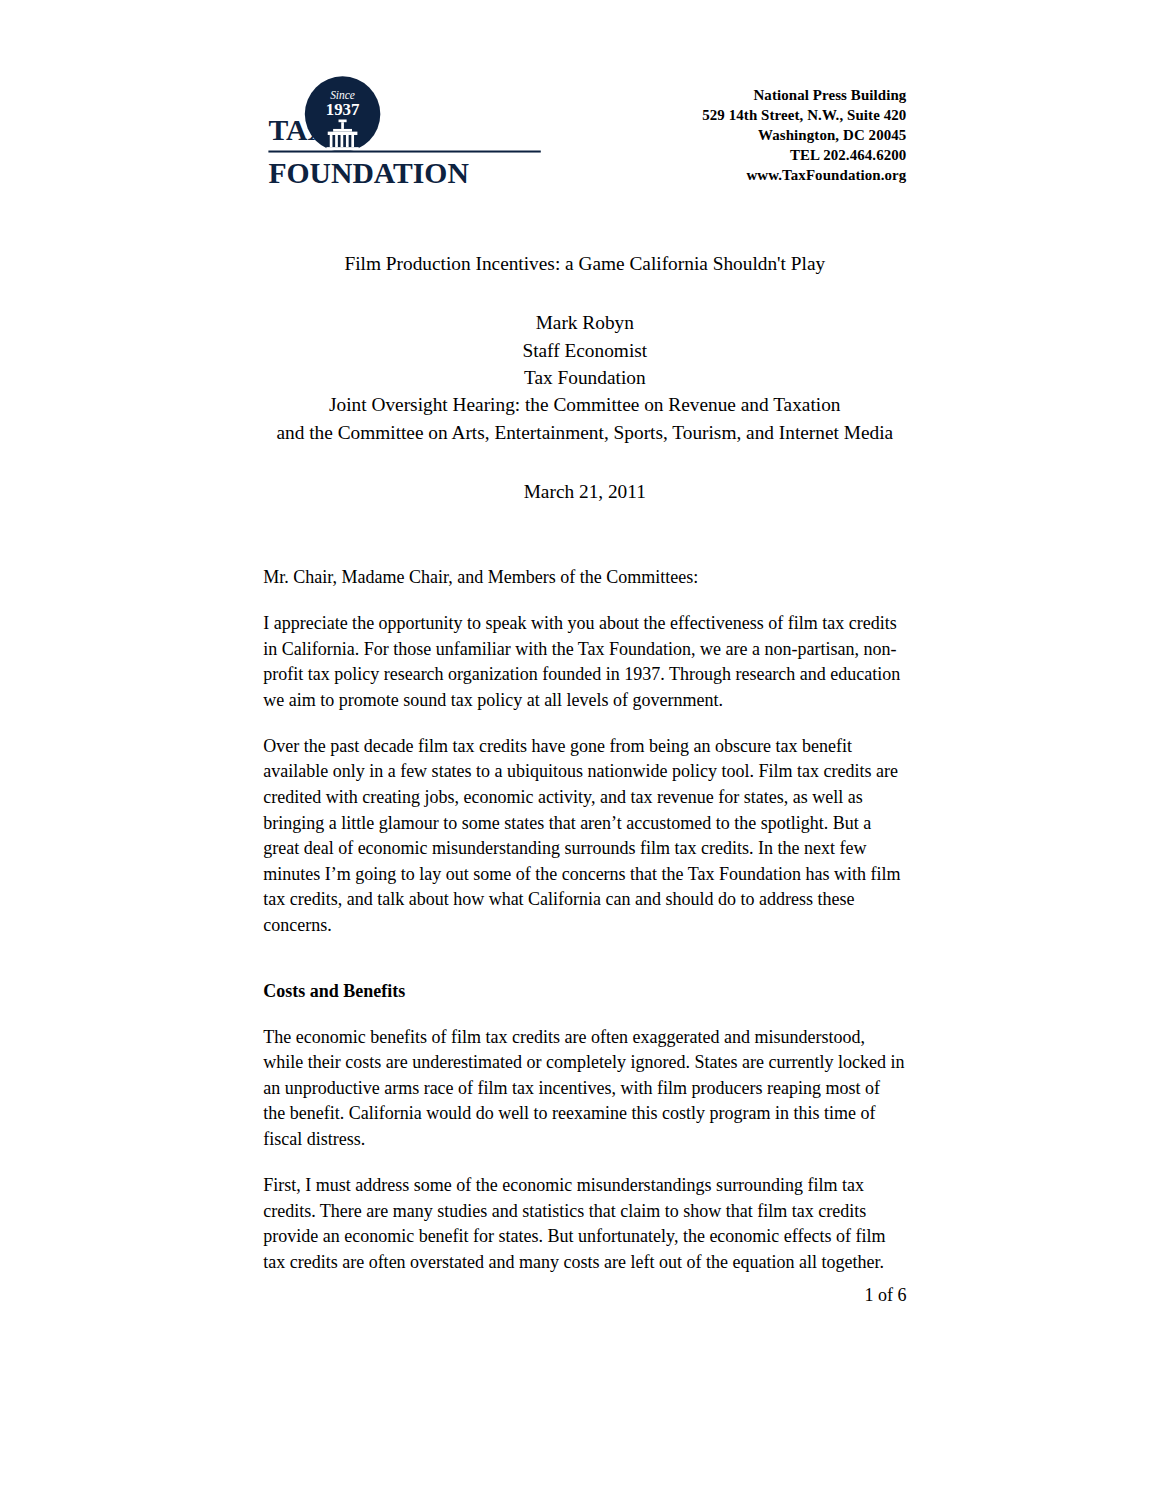Since 1937 TAX FOUNDATION
National Press Building
529 14th Street, N.W., Suite 420
Washington, DC 20045
TEL 202.464.6200
www.TaxFoundation.org
Film Production Incentives: a Game California Shouldn't Play
Mark Robyn
Staff Economist
Tax Foundation
Joint Oversight Hearing: the Committee on Revenue and Taxation
and the Committee on Arts, Entertainment, Sports, Tourism, and Internet Media
March 21, 2011
Mr. Chair, Madame Chair, and Members of the Committees:
I appreciate the opportunity to speak with you about the effectiveness of film tax credits in California. For those unfamiliar with the Tax Foundation, we are a non-partisan, non-profit tax policy research organization founded in 1937. Through research and education we aim to promote sound tax policy at all levels of government.
Over the past decade film tax credits have gone from being an obscure tax benefit available only in a few states to a ubiquitous nationwide policy tool. Film tax credits are credited with creating jobs, economic activity, and tax revenue for states, as well as bringing a little glamour to some states that aren’t accustomed to the spotlight. But a great deal of economic misunderstanding surrounds film tax credits. In the next few minutes I’m going to lay out some of the concerns that the Tax Foundation has with film tax credits, and talk about how what California can and should do to address these concerns.
Costs and Benefits
The economic benefits of film tax credits are often exaggerated and misunderstood, while their costs are underestimated or completely ignored. States are currently locked in an unproductive arms race of film tax incentives, with film producers reaping most of the benefit. California would do well to reexamine this costly program in this time of fiscal distress.
First, I must address some of the economic misunderstandings surrounding film tax credits. There are many studies and statistics that claim to show that film tax credits provide an economic benefit for states. But unfortunately, the economic effects of film tax credits are often overstated and many costs are left out of the equation all together.
1 of 6